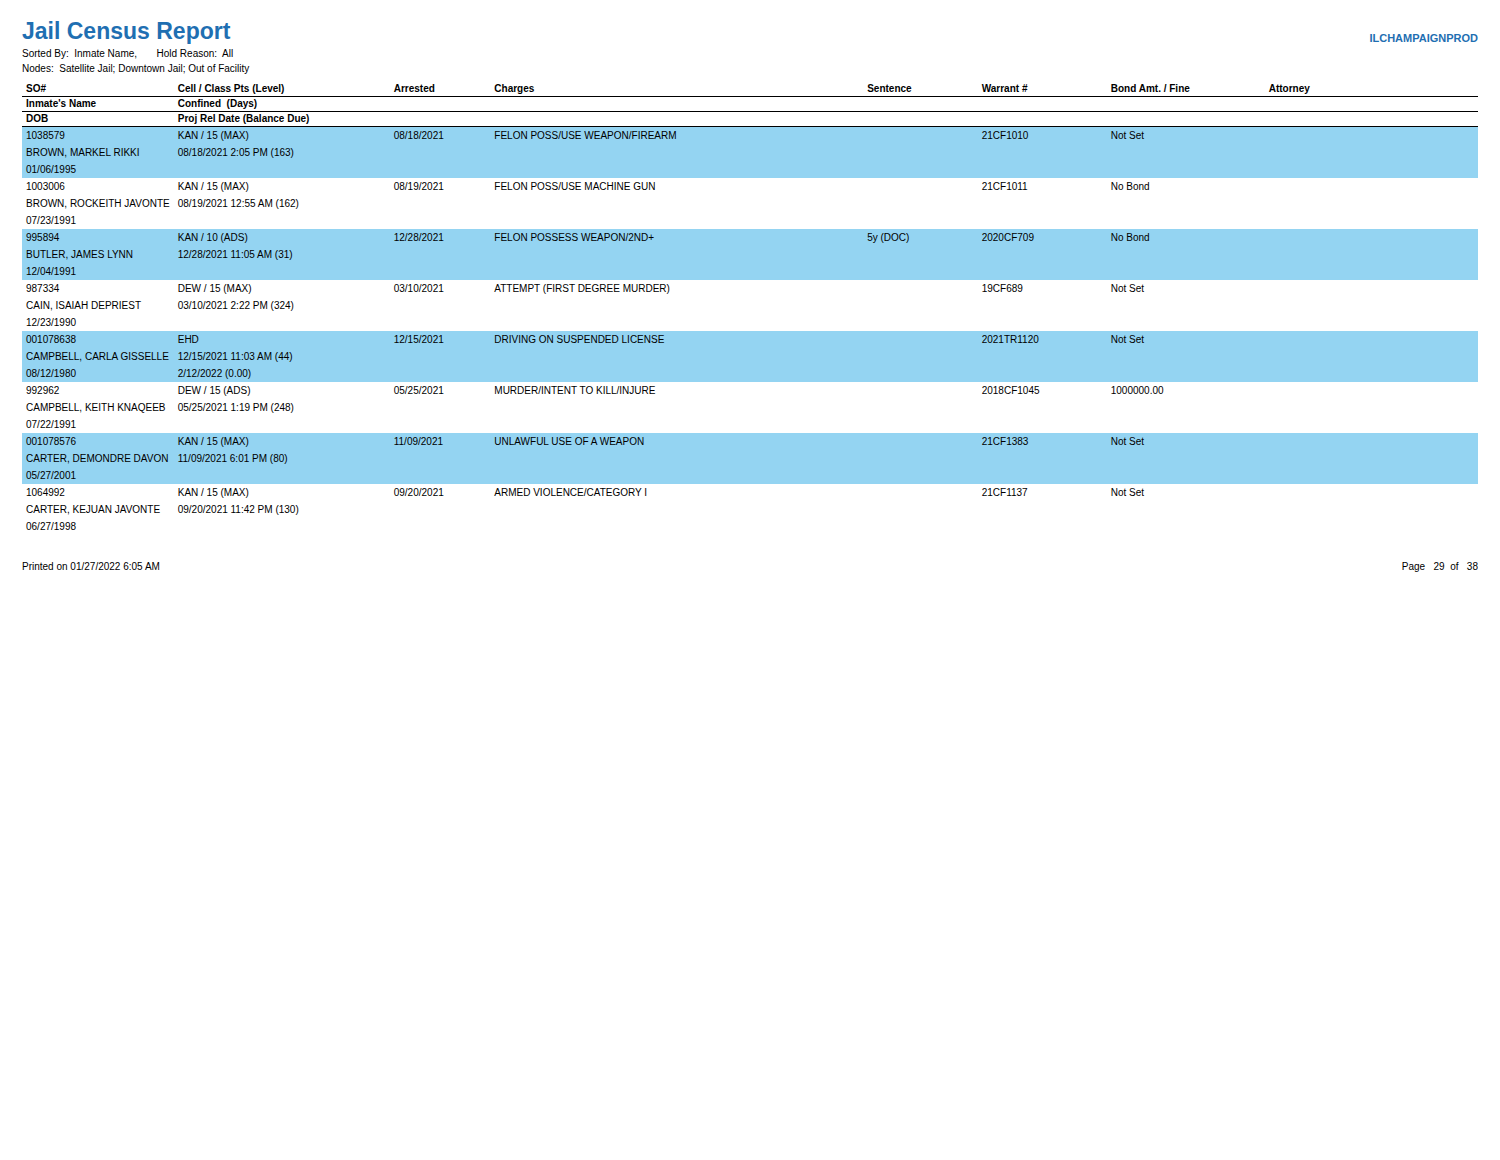ILCHAMPAIGNPROD
Jail Census Report
Sorted By: Inmate Name, Hold Reason: All
Nodes: Satellite Jail; Downtown Jail; Out of Facility
| SO# | Cell / Class Pts (Level) | Arrested | Charges | Sentence | Warrant # | Bond Amt. / Fine | Attorney |
| --- | --- | --- | --- | --- | --- | --- | --- |
| Inmate's Name | Confined (Days) | | | | | | |
| DOB | Proj Rel Date (Balance Due) | | | | | | |
| 1038579 | KAN / 15 (MAX) | 08/18/2021 | FELON POSS/USE WEAPON/FIREARM | | 21CF1010 | Not Set | |
| BROWN, MARKEL RIKKI | 08/18/2021 2:05 PM (163) | | | | | | |
| 01/06/1995 | | | | | | | |
| 1003006 | KAN / 15 (MAX) | 08/19/2021 | FELON POSS/USE MACHINE GUN | | 21CF1011 | No Bond | |
| BROWN, ROCKEITH JAVONTE | 08/19/2021 12:55 AM (162) | | | | | | |
| 07/23/1991 | | | | | | | |
| 995894 | KAN / 10 (ADS) | 12/28/2021 | FELON POSSESS WEAPON/2ND+ | 5y (DOC) | 2020CF709 | No Bond | |
| BUTLER, JAMES LYNN | 12/28/2021 11:05 AM (31) | | | | | | |
| 12/04/1991 | | | | | | | |
| 987334 | DEW / 15 (MAX) | 03/10/2021 | ATTEMPT (FIRST DEGREE MURDER) | | 19CF689 | Not Set | |
| CAIN, ISAIAH DEPRIEST | 03/10/2021 2:22 PM (324) | | | | | | |
| 12/23/1990 | | | | | | | |
| 001078638 | EHD | 12/15/2021 | DRIVING ON SUSPENDED LICENSE | | 2021TR1120 | Not Set | |
| CAMPBELL, CARLA GISSELLE | 12/15/2021 11:03 AM (44) | | | | | | |
| 08/12/1980 | 2/12/2022 (0.00) | | | | | | |
| 992962 | DEW / 15 (ADS) | 05/25/2021 | MURDER/INTENT TO KILL/INJURE | | 2018CF1045 | 1000000.00 | |
| CAMPBELL, KEITH KNAQEEB | 05/25/2021 1:19 PM (248) | | | | | | |
| 07/22/1991 | | | | | | | |
| 001078576 | KAN / 15 (MAX) | 11/09/2021 | UNLAWFUL USE OF A WEAPON | | 21CF1383 | Not Set | |
| CARTER, DEMONDRE DAVON | 11/09/2021 6:01 PM (80) | | | | | | |
| 05/27/2001 | | | | | | | |
| 1064992 | KAN / 15 (MAX) | 09/20/2021 | ARMED VIOLENCE/CATEGORY I | | 21CF1137 | Not Set | |
| CARTER, KEJUAN JAVONTE | 09/20/2021 11:42 PM (130) | | | | | | |
| 06/27/1998 | | | | | | | |
Printed on 01/27/2022 6:05 AM
Page 29 of 38